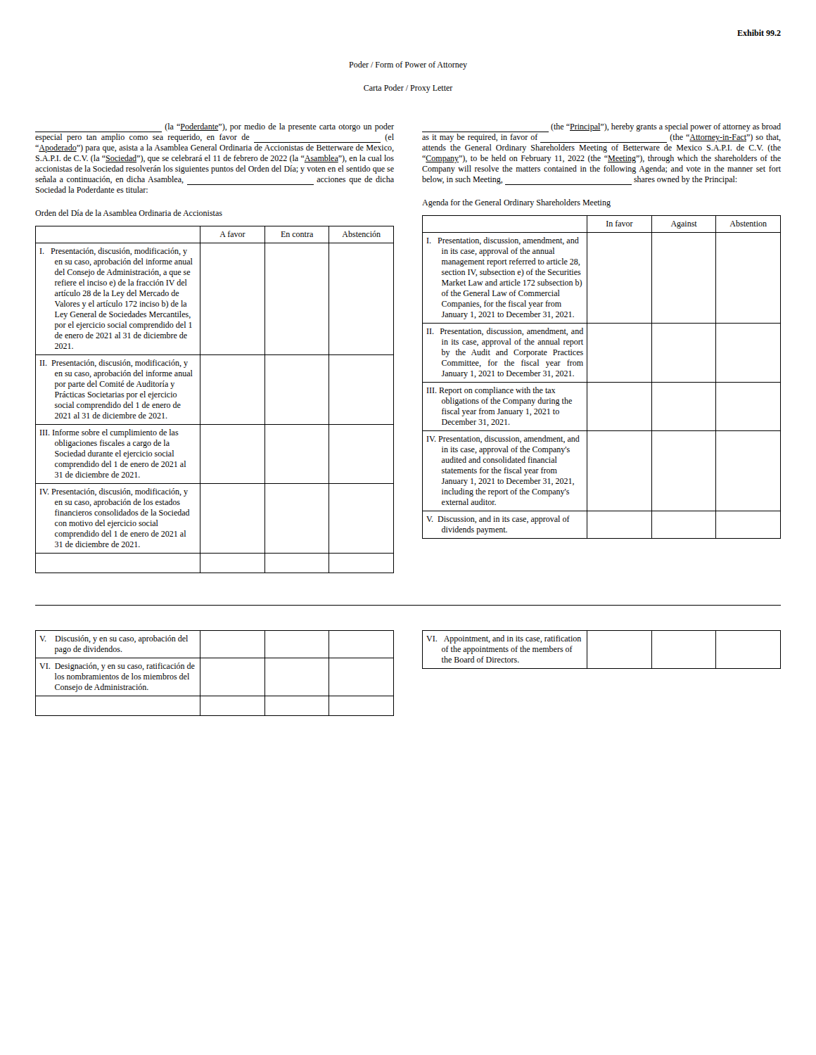Exhibit 99.2
Poder / Form of Power of Attorney
Carta Poder / Proxy Letter
(la “Poderdante”), por medio de la presente carta otorgo un poder especial pero tan amplio como sea requerido, en favor de (el “Apoderado”) para que, asista a la Asamblea General Ordinaria de Accionistas de Betterware de Mexico, S.A.P.I. de C.V. (la “Sociedad”), que se celebrará el 11 de febrero de 2022 (la “Asamblea”), en la cual los accionistas de la Sociedad resolverán los siguientes puntos del Orden del Día; y voten en el sentido que se señala a continuación, en dicha Asamblea, acciones que de dicha Sociedad la Poderdante es titular:
Orden del Día de la Asamblea Ordinaria de Accionistas
| | A favor | En contra | Abstención |
| --- | --- | --- | --- |
| I. Presentación, discusión, modificación, y en su caso, aprobación del informe anual del Consejo de Administración, a que se refiere el inciso e) de la fracción IV del artículo 28 de la Ley del Mercado de Valores y el artículo 172 inciso b) de la Ley General de Sociedades Mercantiles, por el ejercicio social comprendido del 1 de enero de 2021 al 31 de diciembre de 2021. | | | |
| II. Presentación, discusión, modificación, y en su caso, aprobación del informe anual por parte del Comité de Auditoría y Prácticas Societarias por el ejercicio social comprendido del 1 de enero de 2021 al 31 de diciembre de 2021. | | | |
| III. Informe sobre el cumplimiento de las obligaciones fiscales a cargo de la Sociedad durante el ejercicio social comprendido del 1 de enero de 2021 al 31 de diciembre de 2021. | | | |
| IV. Presentación, discusión, modificación, y en su caso, aprobación de los estados financieros consolidados de la Sociedad con motivo del ejercicio social comprendido del 1 de enero de 2021 al 31 de diciembre de 2021. | | | |
(the “Principal”), hereby grants a special power of attorney as broad as it may be required, in favor of (the “Attorney-in-Fact”) so that, attends the General Ordinary Shareholders Meeting of Betterware de Mexico S.A.P.I. de C.V. (the “Company”), to be held on February 11, 2022 (the “Meeting”), through which the shareholders of the Company will resolve the matters contained in the following Agenda; and vote in the manner set fort below, in such Meeting, shares owned by the Principal:
Agenda for the General Ordinary Shareholders Meeting
| | In favor | Against | Abstention |
| --- | --- | --- | --- |
| I. Presentation, discussion, amendment, and in its case, approval of the annual management report referred to article 28, section IV, subsection e) of the Securities Market Law and article 172 subsection b) of the General Law of Commercial Companies, for the fiscal year from January 1, 2021 to December 31, 2021. | | | |
| II. Presentation, discussion, amendment, and in its case, approval of the annual report by the Audit and Corporate Practices Committee, for the fiscal year from January 1, 2021 to December 31, 2021. | | | |
| III. Report on compliance with the tax obligations of the Company during the fiscal year from January 1, 2021 to December 31, 2021. | | | |
| IV. Presentation, discussion, amendment, and in its case, approval of the Company's audited and consolidated financial statements for the fiscal year from January 1, 2021 to December 31, 2021, including the report of the Company's external auditor. | | | |
| V. Discussion, and in its case, approval of dividends payment. | | | |
| V. Discusión, y en su caso, aprobación del pago de dividendos. | | | |
| VI. Designación, y en su caso, ratificación de los nombramientos de los miembros del Consejo de Administración. | | | |
| VI. Appointment, and in its case, ratification of the appointments of the members of the Board of Directors. | | | |